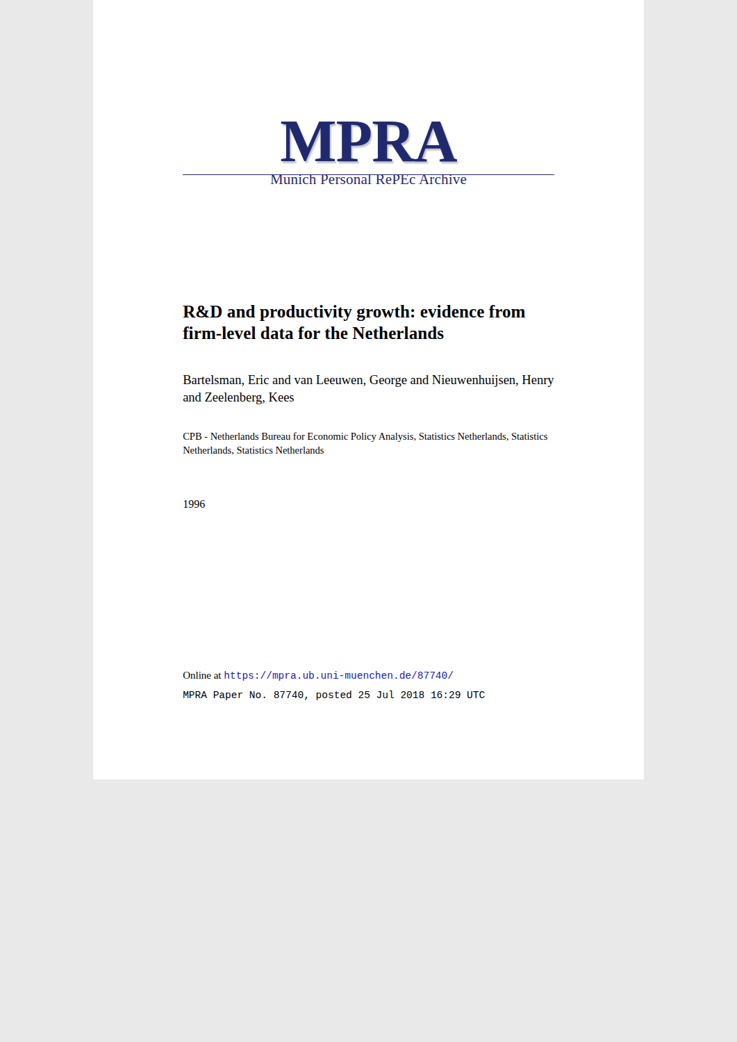MPRA
Munich Personal RePEc Archive
R&D and productivity growth: evidence from firm-level data for the Netherlands
Bartelsman, Eric and van Leeuwen, George and Nieuwenhuijsen, Henry and Zeelenberg, Kees
CPB - Netherlands Bureau for Economic Policy Analysis, Statistics Netherlands, Statistics Netherlands, Statistics Netherlands
1996
Online at https://mpra.ub.uni-muenchen.de/87740/
MPRA Paper No. 87740, posted 25 Jul 2018 16:29 UTC